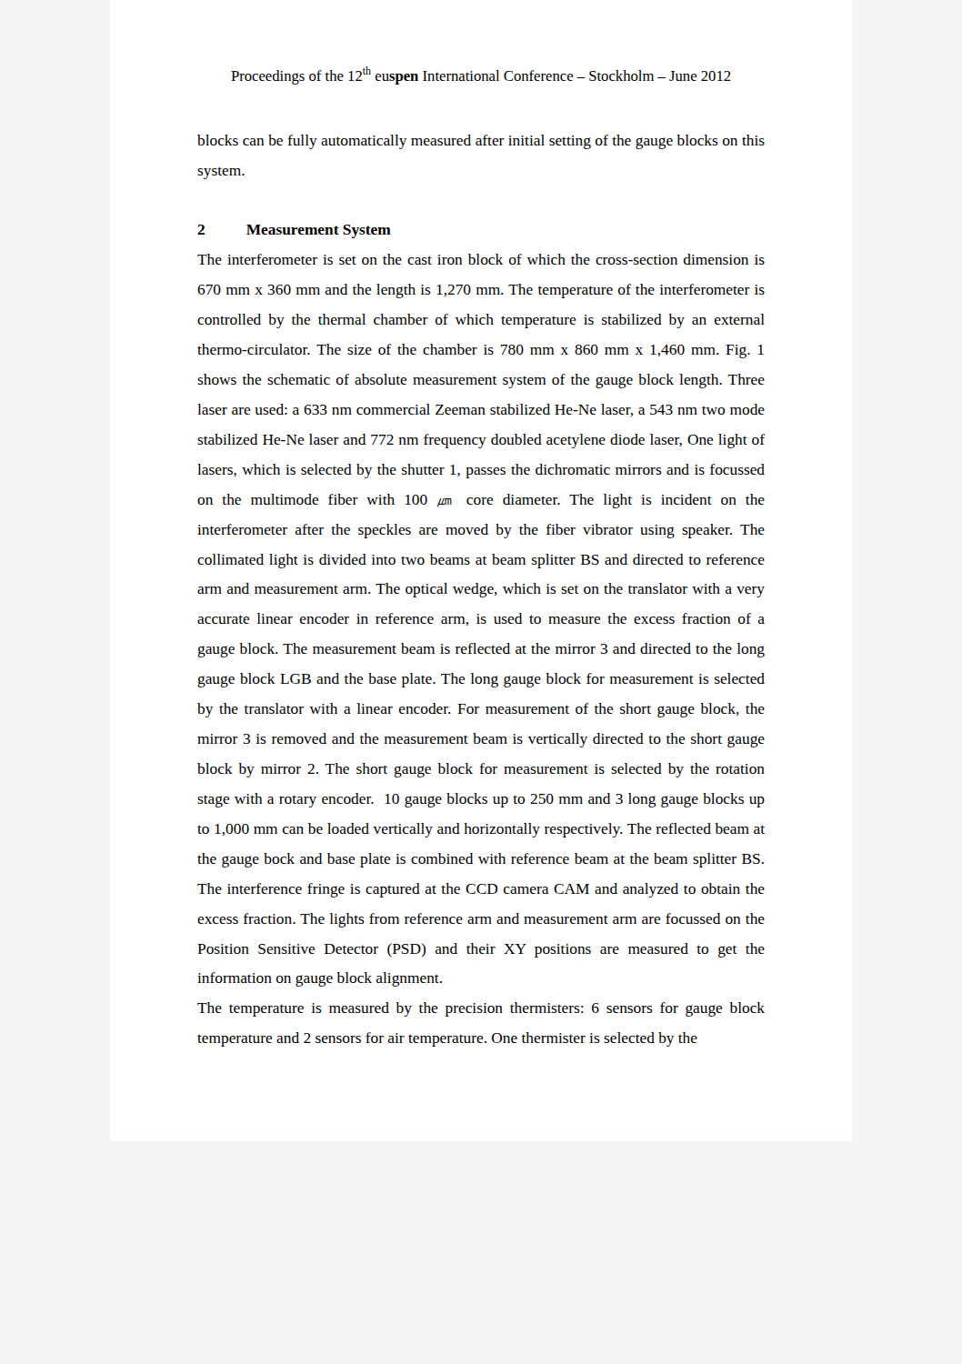Proceedings of the 12th euspen International Conference – Stockholm – June 2012
blocks can be fully automatically measured after initial setting of the gauge blocks on this system.
2 Measurement System
The interferometer is set on the cast iron block of which the cross-section dimension is 670 mm x 360 mm and the length is 1,270 mm. The temperature of the interferometer is controlled by the thermal chamber of which temperature is stabilized by an external thermo-circulator. The size of the chamber is 780 mm x 860 mm x 1,460 mm. Fig. 1 shows the schematic of absolute measurement system of the gauge block length. Three laser are used: a 633 nm commercial Zeeman stabilized He-Ne laser, a 543 nm two mode stabilized He-Ne laser and 772 nm frequency doubled acetylene diode laser, One light of lasers, which is selected by the shutter 1, passes the dichromatic mirrors and is focussed on the multimode fiber with 100 ㎛ core diameter. The light is incident on the interferometer after the speckles are moved by the fiber vibrator using speaker. The collimated light is divided into two beams at beam splitter BS and directed to reference arm and measurement arm. The optical wedge, which is set on the translator with a very accurate linear encoder in reference arm, is used to measure the excess fraction of a gauge block. The measurement beam is reflected at the mirror 3 and directed to the long gauge block LGB and the base plate. The long gauge block for measurement is selected by the translator with a linear encoder. For measurement of the short gauge block, the mirror 3 is removed and the measurement beam is vertically directed to the short gauge block by mirror 2. The short gauge block for measurement is selected by the rotation stage with a rotary encoder. 10 gauge blocks up to 250 mm and 3 long gauge blocks up to 1,000 mm can be loaded vertically and horizontally respectively. The reflected beam at the gauge bock and base plate is combined with reference beam at the beam splitter BS. The interference fringe is captured at the CCD camera CAM and analyzed to obtain the excess fraction. The lights from reference arm and measurement arm are focussed on the Position Sensitive Detector (PSD) and their XY positions are measured to get the information on gauge block alignment.
The temperature is measured by the precision thermisters: 6 sensors for gauge block temperature and 2 sensors for air temperature. One thermister is selected by the